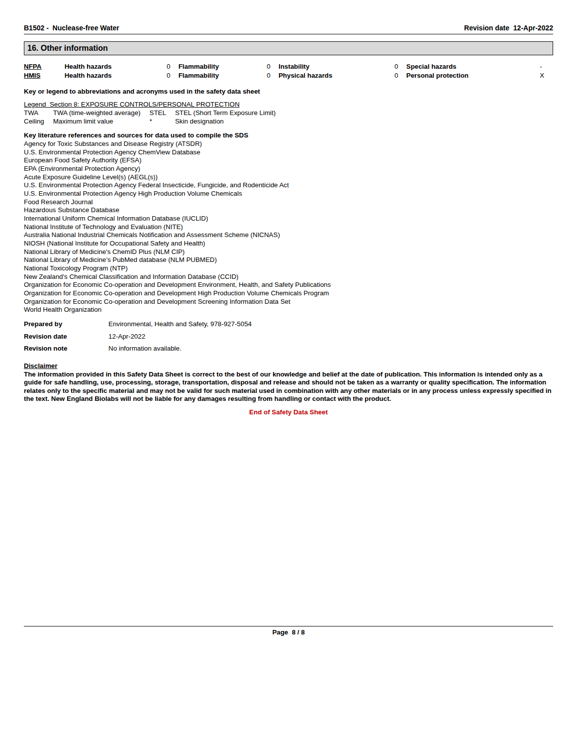B1502 - Nuclease-free Water
Revision date 12-Apr-2022
16. Other information
| NFPA | Health hazards | 0 | Flammability | 0 | Instability | 0 | Special hazards | - |
| HMIS | Health hazards | 0 | Flammability | 0 | Physical hazards | 0 | Personal protection | X |
Key or legend to abbreviations and acronyms used in the safety data sheet
Legend Section 8: EXPOSURE CONTROLS/PERSONAL PROTECTION
| TWA | TWA (time-weighted average) | STEL | STEL (Short Term Exposure Limit) |
| Ceiling | Maximum limit value | * | Skin designation |
Key literature references and sources for data used to compile the SDS
Agency for Toxic Substances and Disease Registry (ATSDR)
U.S. Environmental Protection Agency ChemView Database
European Food Safety Authority (EFSA)
EPA (Environmental Protection Agency)
Acute Exposure Guideline Level(s) (AEGL(s))
U.S. Environmental Protection Agency Federal Insecticide, Fungicide, and Rodenticide Act
U.S. Environmental Protection Agency High Production Volume Chemicals
Food Research Journal
Hazardous Substance Database
International Uniform Chemical Information Database (IUCLID)
National Institute of Technology and Evaluation (NITE)
Australia National Industrial Chemicals Notification and Assessment Scheme (NICNAS)
NIOSH (National Institute for Occupational Safety and Health)
National Library of Medicine's ChemID Plus (NLM CIP)
National Library of Medicine’s PubMed database (NLM PUBMED)
National Toxicology Program (NTP)
New Zealand's Chemical Classification and Information Database (CCID)
Organization for Economic Co-operation and Development Environment, Health, and Safety Publications
Organization for Economic Co-operation and Development High Production Volume Chemicals Program
Organization for Economic Co-operation and Development Screening Information Data Set
World Health Organization
| Prepared by | Environmental, Health and Safety, 978-927-5054 |
| Revision date | 12-Apr-2022 |
| Revision note | No information available. |
Disclaimer
The information provided in this Safety Data Sheet is correct to the best of our knowledge and belief at the date of publication. This information is intended only as a guide for safe handling, use, processing, storage, transportation, disposal and release and should not be taken as a warranty or quality specification. The information relates only to the specific material and may not be valid for such material used in combination with any other materials or in any process unless expressly specified in the text. New England Biolabs will not be liable for any damages resulting from handling or contact with the product.
End of Safety Data Sheet
Page 8 / 8